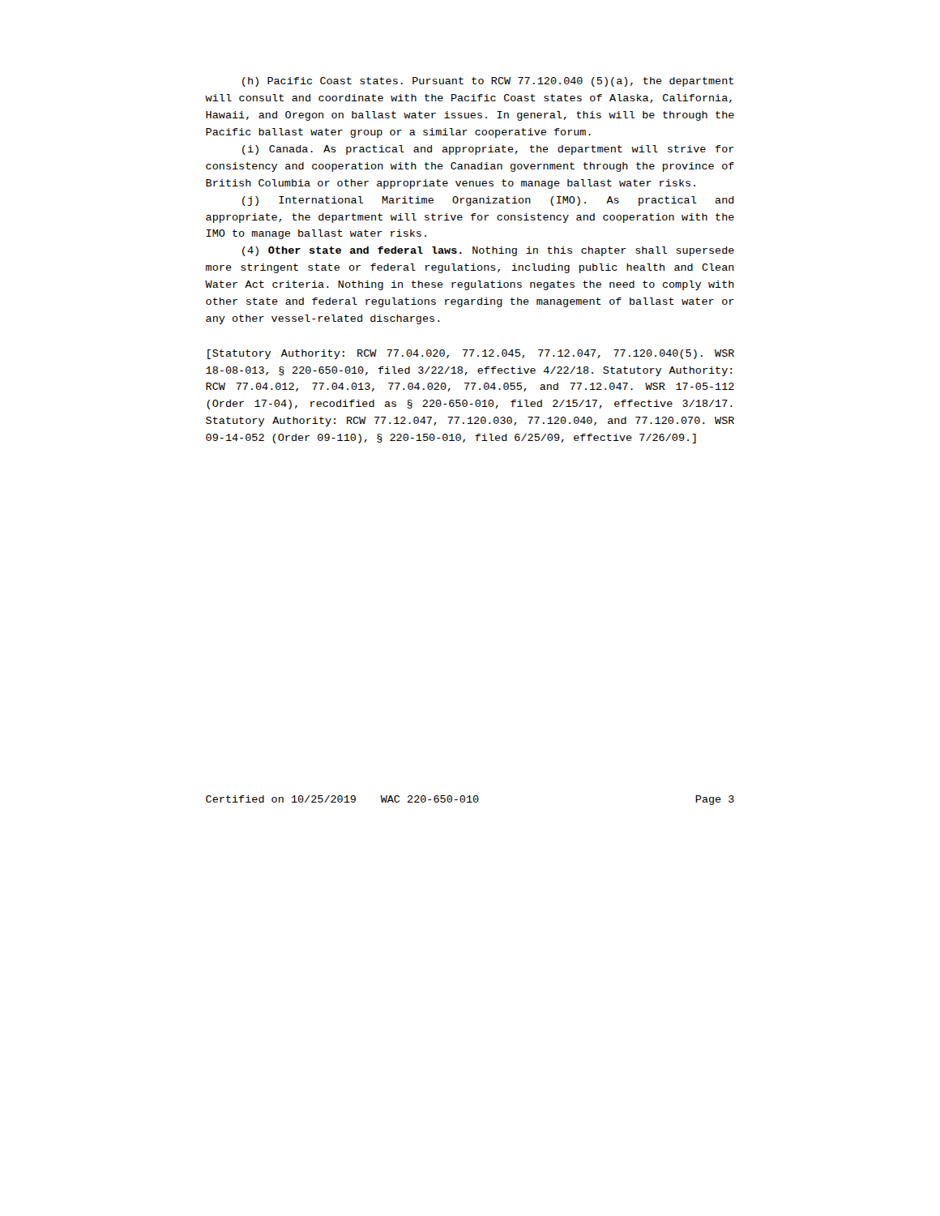(h) Pacific Coast states. Pursuant to RCW 77.120.040 (5)(a), the department will consult and coordinate with the Pacific Coast states of Alaska, California, Hawaii, and Oregon on ballast water issues. In general, this will be through the Pacific ballast water group or a similar cooperative forum.
(i) Canada. As practical and appropriate, the department will strive for consistency and cooperation with the Canadian government through the province of British Columbia or other appropriate venues to manage ballast water risks.
(j) International Maritime Organization (IMO). As practical and appropriate, the department will strive for consistency and cooperation with the IMO to manage ballast water risks.
(4) Other state and federal laws. Nothing in this chapter shall supersede more stringent state or federal regulations, including public health and Clean Water Act criteria. Nothing in these regulations negates the need to comply with other state and federal regulations regarding the management of ballast water or any other vessel-related discharges.
[Statutory Authority: RCW 77.04.020, 77.12.045, 77.12.047, 77.120.040(5). WSR 18-08-013, § 220-650-010, filed 3/22/18, effective 4/22/18. Statutory Authority: RCW 77.04.012, 77.04.013, 77.04.020, 77.04.055, and 77.12.047. WSR 17-05-112 (Order 17-04), recodified as § 220-650-010, filed 2/15/17, effective 3/18/17. Statutory Authority: RCW 77.12.047, 77.120.030, 77.120.040, and 77.120.070. WSR 09-14-052 (Order 09-110), § 220-150-010, filed 6/25/09, effective 7/26/09.]
Certified on 10/25/2019 WAC 220-650-010 Page 3